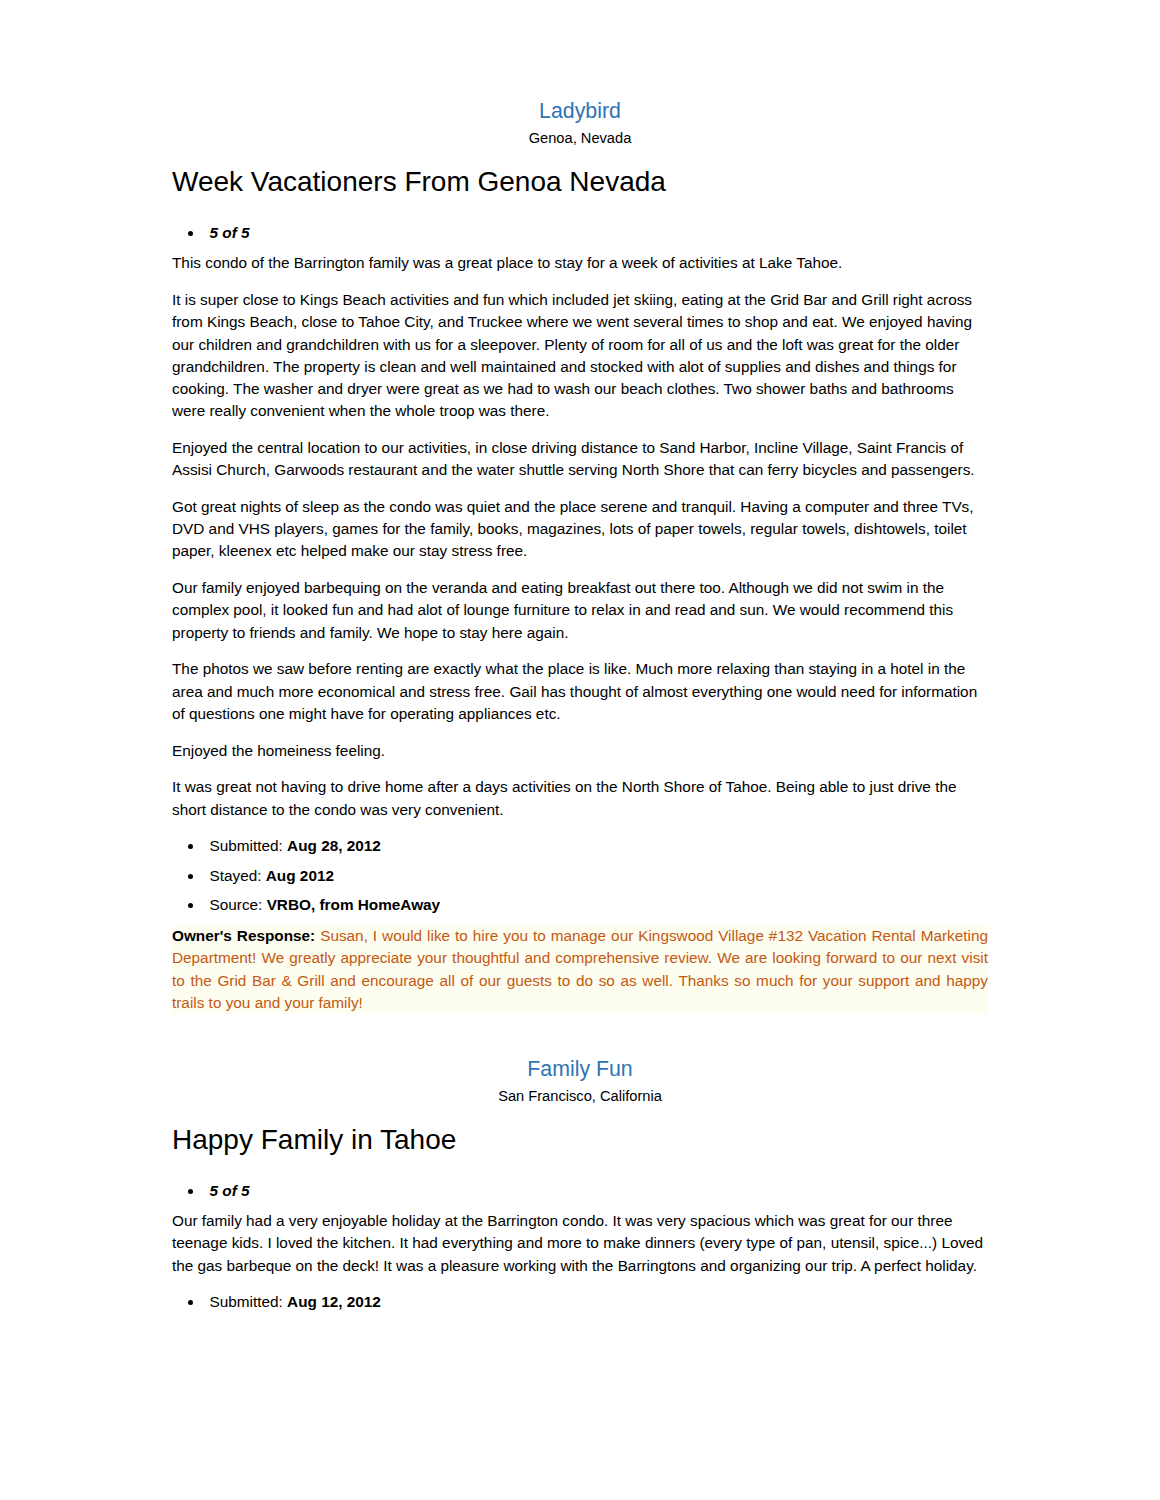Ladybird
Genoa, Nevada
Week Vacationers From Genoa Nevada
5 of 5
This condo of the Barrington family was a great place to stay for a week of activities at Lake Tahoe.
It is super close to Kings Beach activities and fun which included jet skiing, eating at the Grid Bar and Grill right across from Kings Beach, close to Tahoe City, and Truckee where we went several times to shop and eat. We enjoyed having our children and grandchildren with us for a sleepover. Plenty of room for all of us and the loft was great for the older grandchildren. The property is clean and well maintained and stocked with alot of supplies and dishes and things for cooking. The washer and dryer were great as we had to wash our beach clothes. Two shower baths and bathrooms were really convenient when the whole troop was there.
Enjoyed the central location to our activities, in close driving distance to Sand Harbor, Incline Village, Saint Francis of Assisi Church, Garwoods restaurant and the water shuttle serving North Shore that can ferry bicycles and passengers.
Got great nights of sleep as the condo was quiet and the place serene and tranquil. Having a computer and three TVs, DVD and VHS players, games for the family, books, magazines, lots of paper towels, regular towels, dishtowels, toilet paper, kleenex etc helped make our stay stress free.
Our family enjoyed barbequing on the veranda and eating breakfast out there too. Although we did not swim in the complex pool, it looked fun and had alot of lounge furniture to relax in and read and sun. We would recommend this property to friends and family. We hope to stay here again.
The photos we saw before renting are exactly what the place is like. Much more relaxing than staying in a hotel in the area and much more economical and stress free. Gail has thought of almost everything one would need for information of questions one might have for operating appliances etc.
Enjoyed the homeiness feeling.
It was great not having to drive home after a days activities on the North Shore of Tahoe. Being able to just drive the short distance to the condo was very convenient.
Submitted: Aug 28, 2012
Stayed: Aug 2012
Source: VRBO, from HomeAway
Owner's Response: Susan, I would like to hire you to manage our Kingswood Village #132 Vacation Rental Marketing Department! We greatly appreciate your thoughtful and comprehensive review. We are looking forward to our next visit to the Grid Bar & Grill and encourage all of our guests to do so as well. Thanks so much for your support and happy trails to you and your family!
Family Fun
San Francisco, California
Happy Family in Tahoe
5 of 5
Our family had a very enjoyable holiday at the Barrington condo. It was very spacious which was great for our three teenage kids. I loved the kitchen. It had everything and more to make dinners (every type of pan, utensil, spice...) Loved the gas barbeque on the deck! It was a pleasure working with the Barringtons and organizing our trip. A perfect holiday.
Submitted: Aug 12, 2012